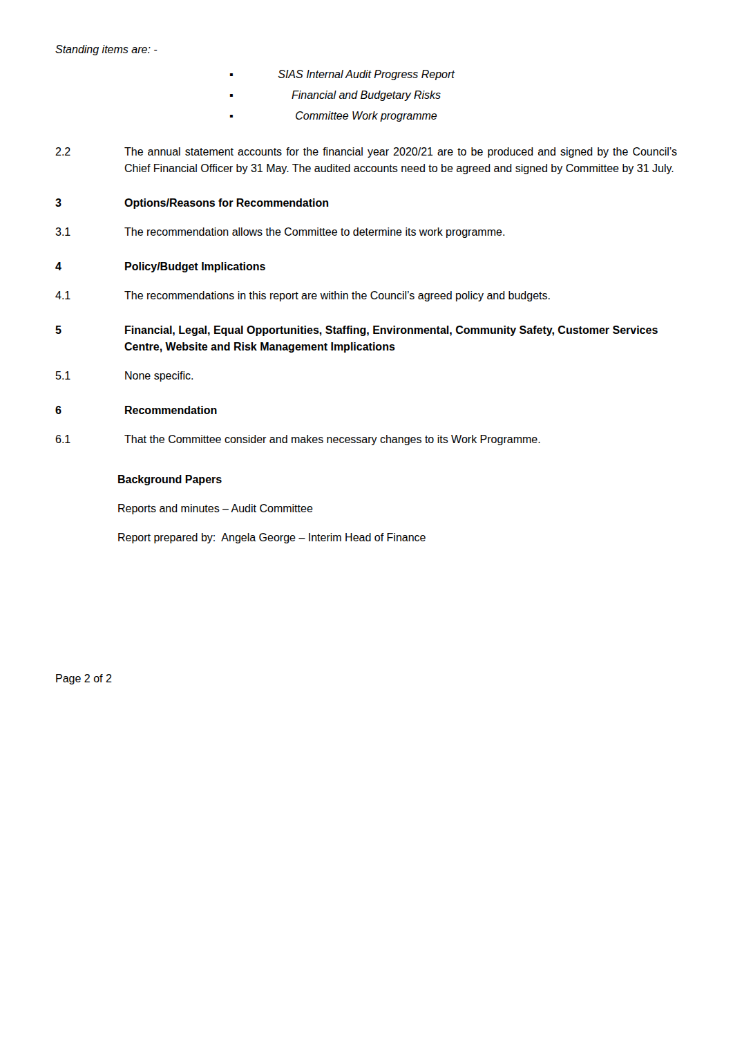Standing items are: -
SIAS Internal Audit Progress Report
Financial and Budgetary Risks
Committee Work programme
2.2
The annual statement accounts for the financial year 2020/21 are to be produced and signed by the Council’s Chief Financial Officer by 31 May. The audited accounts need to be agreed and signed by Committee by 31 July.
3
Options/Reasons for Recommendation
3.1
The recommendation allows the Committee to determine its work programme.
4
Policy/Budget Implications
4.1
The recommendations in this report are within the Council’s agreed policy and budgets.
5
Financial, Legal, Equal Opportunities, Staffing, Environmental, Community Safety, Customer Services Centre, Website and Risk Management Implications
5.1
None specific.
6
Recommendation
6.1
That the Committee consider and makes necessary changes to its Work Programme.
Background Papers
Reports and minutes – Audit Committee
Report prepared by: Angela George – Interim Head of Finance
Page 2 of 2